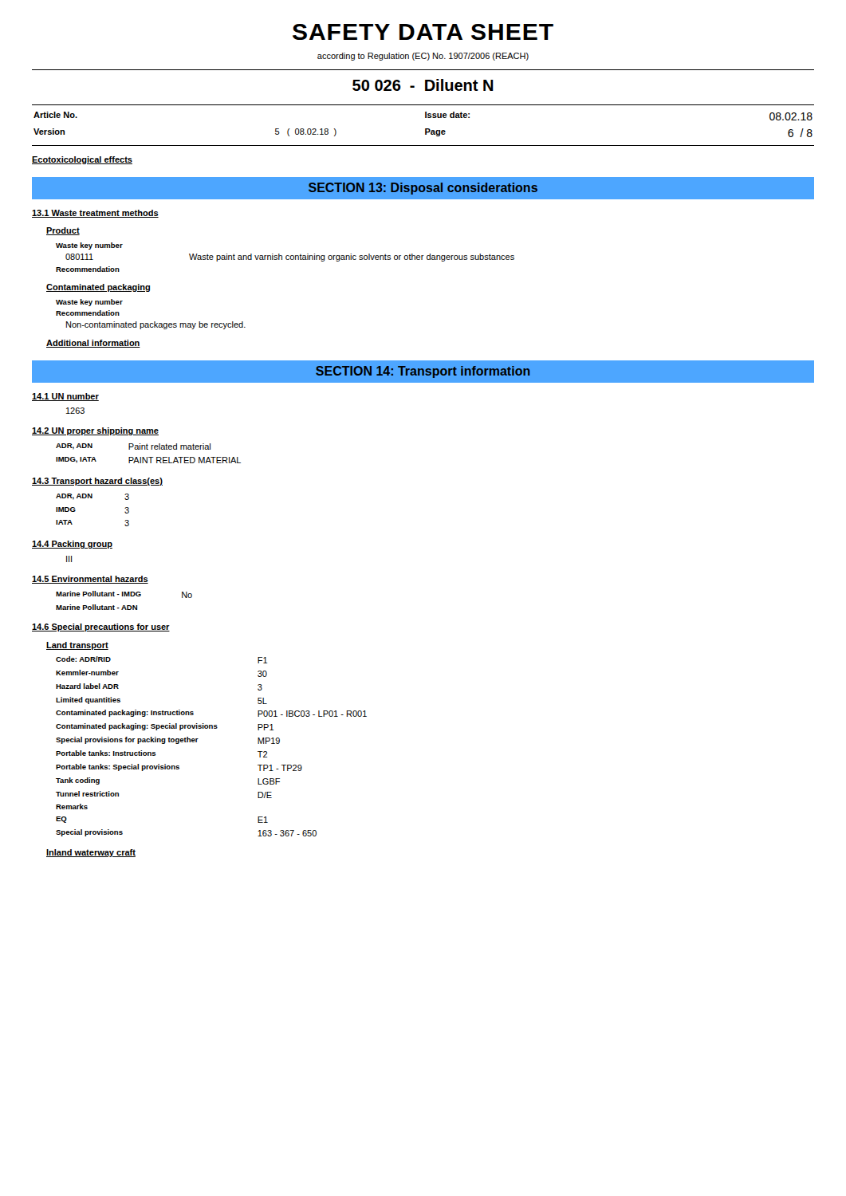SAFETY DATA SHEET
according to Regulation (EC) No. 1907/2006 (REACH)
50 026 - Diluent N
| Article No. | | Issue date: | 08.02.18 |
| Version | 5 ( 08.02.18 ) | Page | 6 / 8 |
Ecotoxicological effects
SECTION 13: Disposal considerations
13.1 Waste treatment methods
Product
Waste key number
080111Waste paint and varnish containing organic solvents or other dangerous substances
Recommendation
Contaminated packaging
Waste key number
Recommendation
Non-contaminated packages may be recycled.
Additional information
SECTION 14: Transport information
14.1 UN number
1263
14.2 UN proper shipping name
| ADR, ADN | Paint related material |
| IMDG, IATA | PAINT RELATED MATERIAL |
14.3 Transport hazard class(es)
| ADR, ADN | 3 |
| IMDG | 3 |
| IATA | 3 |
14.4 Packing group
III
14.5 Environmental hazards
| Marine Pollutant - IMDG | No |
| Marine Pollutant - ADN | |
14.6 Special precautions for user
Land transport
| Code: ADR/RID | F1 |
| Kemmler-number | 30 |
| Hazard label ADR | 3 |
| Limited quantities | 5L |
| Contaminated packaging: Instructions | P001 - IBC03 - LP01 - R001 |
| Contaminated packaging: Special provisions | PP1 |
| Special provisions for packing together | MP19 |
| Portable tanks: Instructions | T2 |
| Portable tanks: Special provisions | TP1 - TP29 |
| Tank coding | LGBF |
| Tunnel restriction | D/E |
| Remarks | |
| EQ | E1 |
| Special provisions | 163 - 367 - 650 |
Inland waterway craft